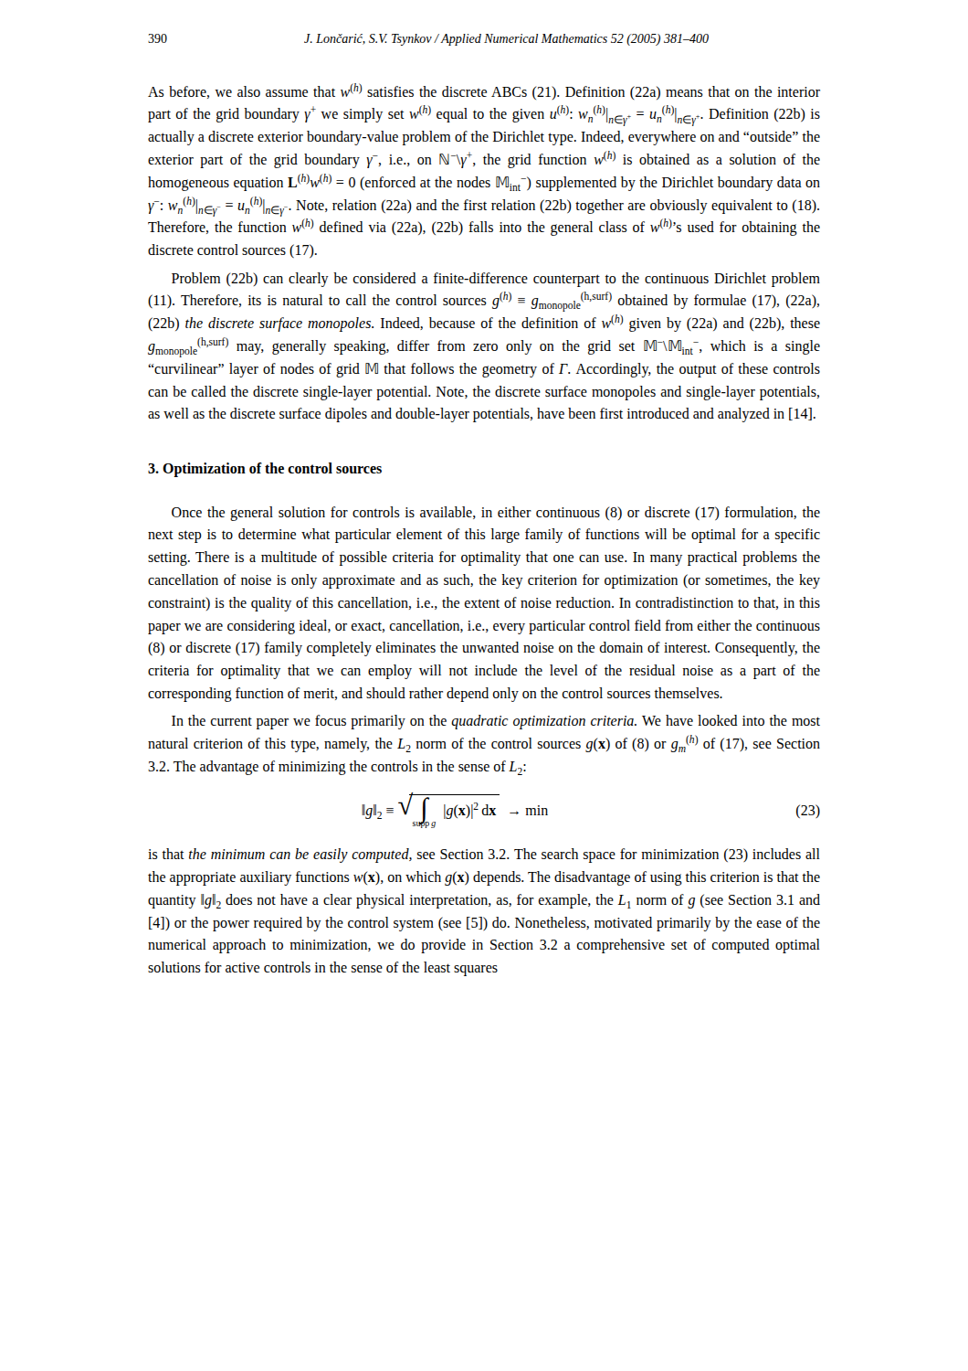390 J. Lončarić, S.V. Tsynkov / Applied Numerical Mathematics 52 (2005) 381–400
As before, we also assume that w(h) satisfies the discrete ABCs (21). Definition (22a) means that on the interior part of the grid boundary γ+ we simply set w(h) equal to the given u(h): wn(h)|n∈γ+ = un(h)|n∈γ+. Definition (22b) is actually a discrete exterior boundary-value problem of the Dirichlet type. Indeed, everywhere on and “outside” the exterior part of the grid boundary γ−, i.e., on ℕ−\γ+, the grid function w(h) is obtained as a solution of the homogeneous equation L(h)w(h) = 0 (enforced at the nodes 𝕄int−) supplemented by the Dirichlet boundary data on γ−: wn(h)|n∈γ− = un(h)|n∈γ−. Note, relation (22a) and the first relation (22b) together are obviously equivalent to (18). Therefore, the function w(h) defined via (22a), (22b) falls into the general class of w(h)’s used for obtaining the discrete control sources (17).
Problem (22b) can clearly be considered a finite-difference counterpart to the continuous Dirichlet problem (11). Therefore, its is natural to call the control sources g(h) ≡ gmonopole(h,surf) obtained by formulae (17), (22a), (22b) the discrete surface monopoles. Indeed, because of the definition of w(h) given by (22a) and (22b), these gmonopole(h,surf) may, generally speaking, differ from zero only on the grid set 𝕄−\𝕄int−, which is a single “curvilinear” layer of nodes of grid 𝕄 that follows the geometry of Γ. Accordingly, the output of these controls can be called the discrete single-layer potential. Note, the discrete surface monopoles and single-layer potentials, as well as the discrete surface dipoles and double-layer potentials, have been first introduced and analyzed in [14].
3. Optimization of the control sources
Once the general solution for controls is available, in either continuous (8) or discrete (17) formulation, the next step is to determine what particular element of this large family of functions will be optimal for a specific setting. There is a multitude of possible criteria for optimality that one can use. In many practical problems the cancellation of noise is only approximate and as such, the key criterion for optimization (or sometimes, the key constraint) is the quality of this cancellation, i.e., the extent of noise reduction. In contradistinction to that, in this paper we are considering ideal, or exact, cancellation, i.e., every particular control field from either the continuous (8) or discrete (17) family completely eliminates the unwanted noise on the domain of interest. Consequently, the criteria for optimality that we can employ will not include the level of the residual noise as a part of the corresponding function of merit, and should rather depend only on the control sources themselves.
In the current paper we focus primarily on the quadratic optimization criteria. We have looked into the most natural criterion of this type, namely, the L2 norm of the control sources g(x) of (8) or gm(h) of (17), see Section 3.2. The advantage of minimizing the controls in the sense of L2:
‖g‖2 ≡ ∫supp g |g(x)|2 dx → min (23)
is that the minimum can be easily computed, see Section 3.2. The search space for minimization (23) includes all the appropriate auxiliary functions w(x), on which g(x) depends. The disadvantage of using this criterion is that the quantity ‖g‖2 does not have a clear physical interpretation, as, for example, the L1 norm of g (see Section 3.1 and [4]) or the power required by the control system (see [5]) do. Nonetheless, motivated primarily by the ease of the numerical approach to minimization, we do provide in Section 3.2 a comprehensive set of computed optimal solutions for active controls in the sense of the least squares